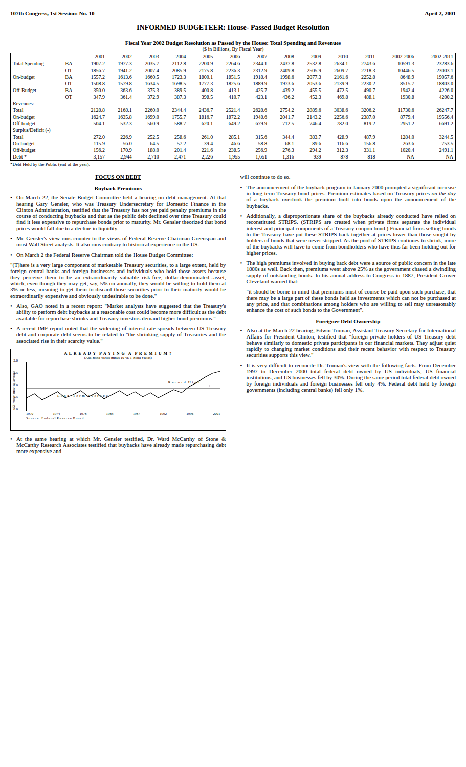107th Congress, 1st Session: No. 10 April 2, 2001
INFORMED BUDGETEER: House- Passed Budget Resolution
Fiscal Year 2002 Budget Resolution as Passed by the House: Total Spending and Revenues ($ in Billions, By Fiscal Year)
| | | 2001 | 2002 | 2003 | 2004 | 2005 | 2006 | 2007 | 2008 | 2009 | 2010 | 2011 | 2002-2006 | 2002-2011 |
| --- | --- | --- | --- | --- | --- | --- | --- | --- | --- | --- | --- | --- | --- | --- |
| Total Spending | BA | 1907.2 | 1977.3 | 2035.7 | 2112.8 | 2200.9 | 2264.6 | 2344.1 | 2437.8 | 2532.8 | 2634.1 | 2743.6 | 10591.3 | 23283.6 |
| | OT | 1856.7 | 1941.2 | 2007.4 | 2085.9 | 2175.8 | 2236.3 | 2312.9 | 2409.8 | 2505.9 | 2609.7 | 2718.3 | 10446.5 | 23003.1 |
| On-budget | BA | 1557.2 | 1613.6 | 1660.5 | 1723.3 | 1800.1 | 1851.5 | 1918.4 | 1998.6 | 2077.3 | 2161.6 | 2252.8 | 8648.9 | 19057.6 |
| | OT | 1508.8 | 1579.8 | 1634.5 | 1698.5 | 1777.3 | 1825.6 | 1889.9 | 1973.6 | 2053.6 | 2139.9 | 2230.2 | 8515.7 | 18803.0 |
| Off-Budget | BA | 350.0 | 363.6 | 375.3 | 389.5 | 400.8 | 413.1 | 425.7 | 439.2 | 455.5 | 472.5 | 490.7 | 1942.4 | 4226.0 |
| | OT | 347.9 | 361.4 | 372.9 | 387.3 | 398.5 | 410.7 | 423.1 | 436.2 | 452.3 | 469.8 | 488.1 | 1930.8 | 4200.2 |
| Revenues: |
| Total | | 2128.8 | 2168.1 | 2260.0 | 2344.4 | 2436.7 | 2521.4 | 2628.6 | 2754.2 | 2889.6 | 3038.6 | 3206.2 | 11730.6 | 26247.7 |
| On-budget | | 1624.7 | 1635.8 | 1699.0 | 1755.7 | 1816.7 | 1872.2 | 1948.6 | 2041.7 | 2143.2 | 2256.6 | 2387.0 | 8779.4 | 19556.4 |
| Off-budget | | 504.1 | 532.3 | 560.9 | 588.7 | 620.1 | 649.2 | 679.9 | 712.5 | 746.4 | 782.0 | 819.2 | 2951.2 | 6691.2 |
| Surplus/Deficit (-) |
| Total | | 272.0 | 226.9 | 252.5 | 258.6 | 261.0 | 285.1 | 315.6 | 344.4 | 383.7 | 428.9 | 487.9 | 1284.0 | 3244.5 |
| On-budget | | 115.9 | 56.0 | 64.5 | 57.2 | 39.4 | 46.6 | 58.8 | 68.1 | 89.6 | 116.6 | 156.8 | 263.6 | 753.5 |
| Off-budget | | 156.2 | 170.9 | 188.0 | 201.4 | 221.6 | 238.5 | 256.9 | 276.3 | 294.2 | 312.3 | 331.1 | 1020.4 | 2491.1 |
| Debt * | | 3,157 | 2,944 | 2,710 | 2,471 | 2,226 | 1,955 | 1,651 | 1,316 | 939 | 878 | 818 | NA | NA |
*Debt Held by the Public (end of the year).
FOCUS ON DEBT
Buyback Premiums
On March 22, the Senate Budget Committee held a hearing on debt management. At that hearing Gary Gensler, who was Treasury Undersecretary for Domestic Finance in the Clinton Administration, testified that the Treasury has not yet paid penalty premiums in the course of conducting buybacks and that as the public debt declined over time Treasury could find it less expensive to repurchase bonds prior to maturity. Mr. Gensler theorized that bond prices would fall due to a decline in liquidity.
Mr. Gensler's view runs counter to the views of Federal Reserve Chairman Greenspan and most Wall Street analysts. It also runs contrary to historical experience in the US.
On March 2 the Federal Reserve Chairman told the House Budget Committee:
"(T)here is a very large component of marketable Treasury securities, to a large extent, held by foreign central banks and foreign businesses and individuals who hold those assets because they perceive them to be an extraordinarily valuable risk-free, dollar-denominated...asset, which, even though they may get, say, 5% on annually, they would be willing to hold them at 3% or less, meaning to get them to discard those securities prior to their maturity would be extraordinarily expensive and obviously undesirable to be done."
Also, GAO noted in a recent report: "Market analysts have suggested that the Treasury's ability to perform debt buybacks at a reasonable cost could become more difficult as the debt available for repurchase shrinks and Treasury investors demand higher bond premiums."
A recent IMF report noted that the widening of interest rate spreads between US Treasury debt and corporate debt seems to be related to "the shrinking supply of Treasuries and the associated rise in their scarcity value."
A L R E A D Y P A Y I N G A P R E M I U M ?
(Aaa-Bond Yields minus 10-yr. T-Bond Yields)
12-month moving average
2.0 1.5 1.0 0.5 0.0
L o n g - T e r m A v e r a g e
R e c o r d H i g h
→
19701974197819831987199219962001
S o u r c e : F e d e r a l R e s e r v e B o a r d
At the same hearing at which Mr. Gensler testified, Dr. Ward McCarthy of Stone & McCarthy Research Associates testified that buybacks have already made repurchasing debt more expensive and
will continue to do so.
The announcement of the buyback program in January 2000 prompted a significant increase in long-term Treasury bond prices. Premium estimates based on Treasury prices on the day of a buyback overlook the premium built into bonds upon the announcement of the buybacks.
Additionally, a disproportionate share of the buybacks already conducted have relied on reconstituted STRIPS. (STRIPS are created when private firms separate the individual interest and principal components of a Treasury coupon bond.) Financial firms selling bonds to the Treasury have put these STRIPS back together at prices lower than those sought by holders of bonds that were never stripped. As the pool of STRIPS continues to shrink, more of the buybacks will have to come from bondholders who have thus far been holding out for higher prices.
The high premiums involved in buying back debt were a source of public concern in the late 1880s as well. Back then, premiums went above 25% as the government chased a dwindling supply of outstanding bonds. In his annual address to Congress in 1887, President Grover Cleveland warned that:
"it should be borne in mind that premiums must of course be paid upon such purchase, that there may be a large part of these bonds held as investments which can not be purchased at any price, and that combinations among holders who are willing to sell may unreasonably enhance the cost of such bonds to the Government".
Foreigner Debt Ownership
Also at the March 22 hearing, Edwin Truman, Assistant Treasury Secretary for International Affairs for President Clinton, testified that "foreign private holders of US Treasury debt behave similarly to domestic private participants in our financial markets. They adjust quiet rapidly to changing market conditions and their recent behavior with respect to Treasury securities supports this view."
It is very difficult to reconcile Dr. Truman's view with the following facts. From December 1997 to December 2000 total federal debt owned by US individuals, US financial institutions, and US businesses fell by 30%. During the same period total federal debt owned by foreign individuals and foreign businesses fell only 4%. Federal debt held by foreign governments (including central banks) fell only 1%.